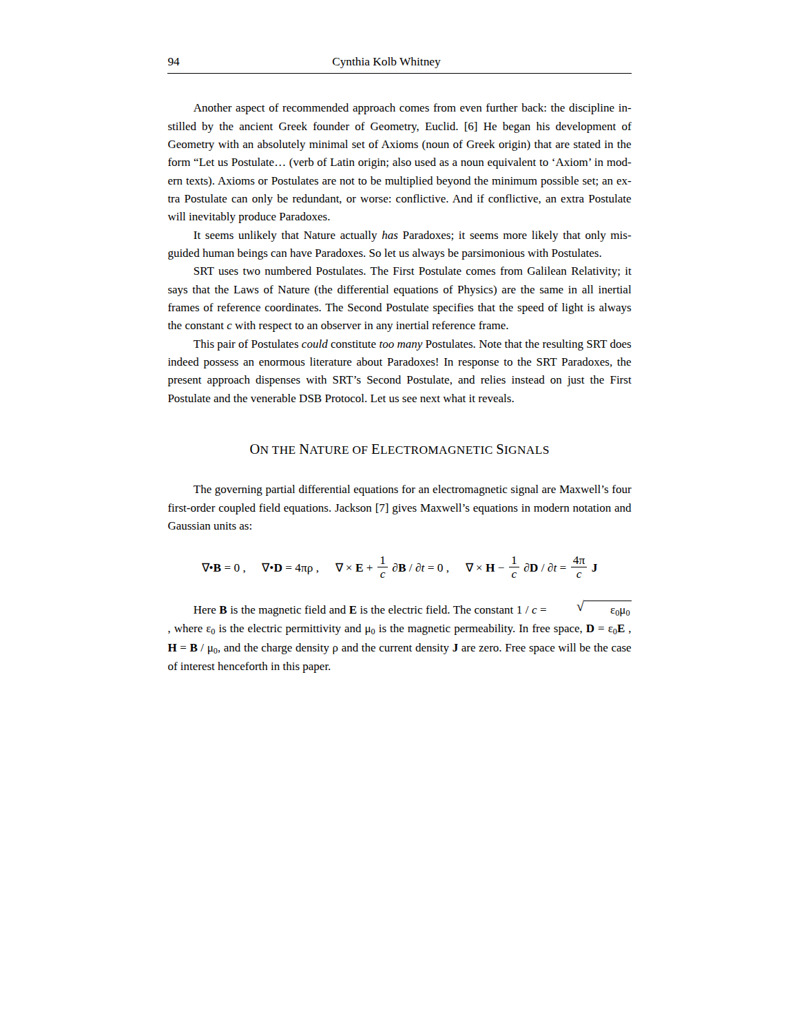94 Cynthia Kolb Whitney
Another aspect of recommended approach comes from even further back: the discipline instilled by the ancient Greek founder of Geometry, Euclid. [6] He began his development of Geometry with an absolutely minimal set of Axioms (noun of Greek origin) that are stated in the form “Let us Postulate… (verb of Latin origin; also used as a noun equivalent to ‘Axiom’ in modern texts). Axioms or Postulates are not to be multiplied beyond the minimum possible set; an extra Postulate can only be redundant, or worse: conflictive. And if conflictive, an extra Postulate will inevitably produce Paradoxes.
It seems unlikely that Nature actually has Paradoxes; it seems more likely that only misguided human beings can have Paradoxes. So let us always be parsimonious with Postulates.
SRT uses two numbered Postulates. The First Postulate comes from Galilean Relativity; it says that the Laws of Nature (the differential equations of Physics) are the same in all inertial frames of reference coordinates. The Second Postulate specifies that the speed of light is always the constant c with respect to an observer in any inertial reference frame.
This pair of Postulates could constitute too many Postulates. Note that the resulting SRT does indeed possess an enormous literature about Paradoxes! In response to the SRT Paradoxes, the present approach dispenses with SRT’s Second Postulate, and relies instead on just the First Postulate and the venerable DSB Protocol. Let us see next what it reveals.
ON THE NATURE OF ELECTROMAGNETIC SIGNALS
The governing partial differential equations for an electromagnetic signal are Maxwell’s four first-order coupled field equations. Jackson [7] gives Maxwell’s equations in modern notation and Gaussian units as:
∇•B = 0 , ∇•D = 4πρ , ∇ × E + 1 c ∂B / ∂t = 0 , ∇ × H − 1 c ∂D / ∂t = 4π c J
Here B is the magnetic field and E is the electric field. The constant 1 / c = ε0μ0 , where ε0 is the electric permittivity and μ0 is the magnetic permeability. In free space, D = ε0E , H = B / μ0, and the charge density ρ and the current density J are zero. Free space will be the case of interest henceforth in this paper.